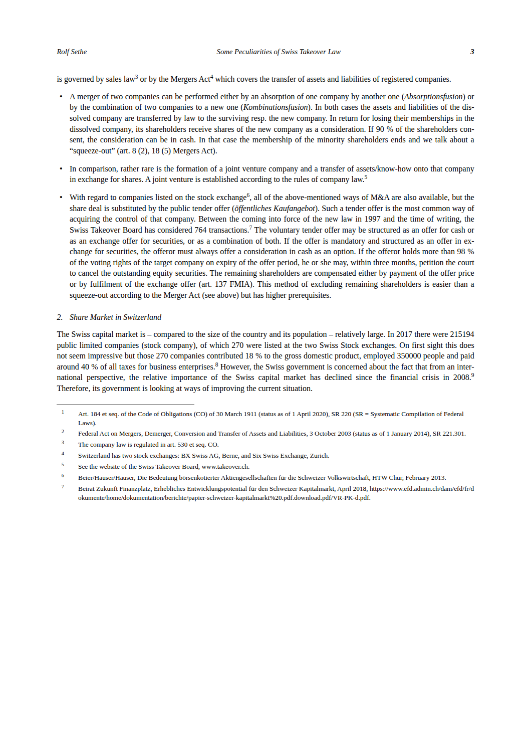Rolf Sethe Some Peculiarities of Swiss Takeover Law 3
is governed by sales law3 or by the Mergers Act4 which covers the transfer of assets and liabilities of registered companies.
A merger of two companies can be performed either by an absorption of one company by another one (Absorptionsfusion) or by the combination of two companies to a new one (Kombinationsfusion). In both cases the assets and liabilities of the dissolved company are transferred by law to the surviving resp. the new company. In return for losing their memberships in the dissolved company, its shareholders receive shares of the new company as a consideration. If 90 % of the shareholders consent, the consideration can be in cash. In that case the membership of the minority shareholders ends and we talk about a “squeeze-out” (art. 8 (2), 18 (5) Mergers Act).
In comparison, rather rare is the formation of a joint venture company and a transfer of assets/know-how onto that company in exchange for shares. A joint venture is established according to the rules of company law.5
With regard to companies listed on the stock exchange6, all of the above-mentioned ways of M&A are also available, but the share deal is substituted by the public tender offer (öffentliches Kaufangebot). Such a tender offer is the most common way of acquiring the control of that company. Between the coming into force of the new law in 1997 and the time of writing, the Swiss Takeover Board has considered 764 transactions.7 The voluntary tender offer may be structured as an offer for cash or as an exchange offer for securities, or as a combination of both. If the offer is mandatory and structured as an offer in exchange for securities, the offeror must always offer a consideration in cash as an option. If the offeror holds more than 98 % of the voting rights of the target company on expiry of the offer period, he or she may, within three months, petition the court to cancel the outstanding equity securities. The remaining shareholders are compensated either by payment of the offer price or by fulfilment of the exchange offer (art. 137 FMIA). This method of excluding remaining shareholders is easier than a squeeze-out according to the Merger Act (see above) but has higher prerequisites.
2. Share Market in Switzerland
The Swiss capital market is – compared to the size of the country and its population – relatively large. In 2017 there were 215194 public limited companies (stock company), of which 270 were listed at the two Swiss Stock exchanges. On first sight this does not seem impressive but those 270 companies contributed 18 % to the gross domestic product, employed 350000 people and paid around 40 % of all taxes for business enterprises.8 However, the Swiss government is concerned about the fact that from an international perspective, the relative importance of the Swiss capital market has declined since the financial crisis in 2008.9 Therefore, its government is looking at ways of improving the current situation.
Art. 184 et seq. of the Code of Obligations (CO) of 30 March 1911 (status as of 1 April 2020), SR 220 (SR = Systematic Compilation of Federal Laws).
Federal Act on Mergers, Demerger, Conversion and Transfer of Assets and Liabilities, 3 October 2003 (status as of 1 January 2014), SR 221.301.
The company law is regulated in art. 530 et seq. CO.
Switzerland has two stock exchanges: BX Swiss AG, Berne, and Six Swiss Exchange, Zurich.
See the website of the Swiss Takeover Board, www.takeover.ch.
Beier/Hauser/Hauser, Die Bedeutung börsenkotierter Aktiengesellschaften für die Schweizer Volkswirtschaft, HTW Chur, February 2013.
Beirat Zukunft Finanzplatz, Erhebliches Entwicklungspotential für den Schweizer Kapitalmarkt, April 2018, https://www.efd.admin.ch/dam/efd/fr/dokumente/home/dokumentation/berichte/papier-schweizer-kapitalmarkt%20.pdf.download.pdf/VR-PK-d.pdf.